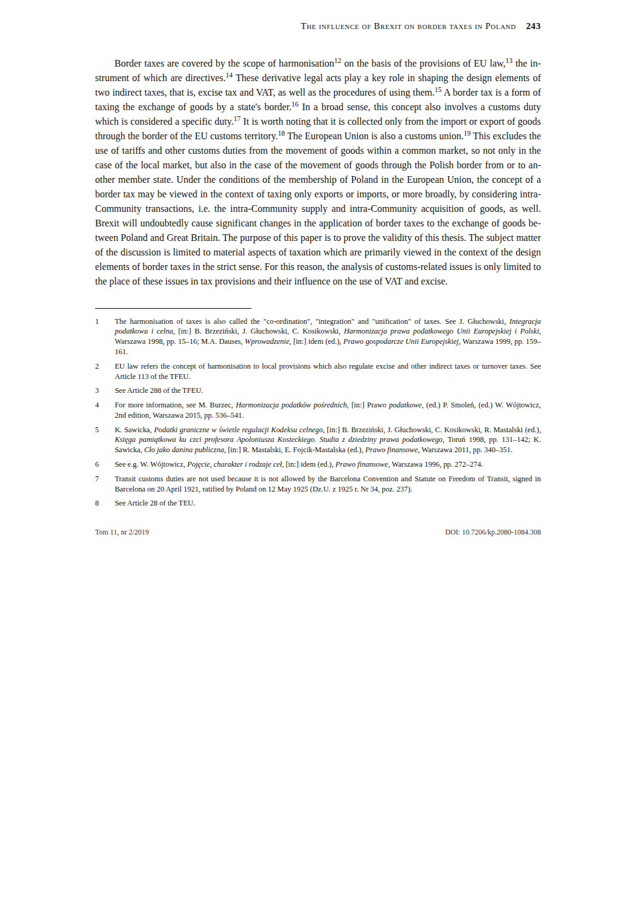The influence of Brexit on border taxes in Poland 243
Border taxes are covered by the scope of harmonisation12 on the basis of the provisions of EU law,13 the instrument of which are directives.14 These derivative legal acts play a key role in shaping the design elements of two indirect taxes, that is, excise tax and VAT, as well as the procedures of using them.15 A border tax is a form of taxing the exchange of goods by a state's border.16 In a broad sense, this concept also involves a customs duty which is considered a specific duty.17 It is worth noting that it is collected only from the import or export of goods through the border of the EU customs territory.18 The European Union is also a customs union.19 This excludes the use of tariffs and other customs duties from the movement of goods within a common market, so not only in the case of the local market, but also in the case of the movement of goods through the Polish border from or to another member state. Under the conditions of the membership of Poland in the European Union, the concept of a border tax may be viewed in the context of taxing only exports or imports, or more broadly, by considering intra-Community transactions, i.e. the intra-Community supply and intra-Community acquisition of goods, as well. Brexit will undoubtedly cause significant changes in the application of border taxes to the exchange of goods between Poland and Great Britain. The purpose of this paper is to prove the validity of this thesis. The subject matter of the discussion is limited to material aspects of taxation which are primarily viewed in the context of the design elements of border taxes in the strict sense. For this reason, the analysis of customs-related issues is only limited to the place of these issues in tax provisions and their influence on the use of VAT and excise.
The harmonisation of taxes is also called the "co-ordination", "integration" and "unification" of taxes. See J. Głuchowski, Integracja podatkowa i celna, [in:] B. Brzeziński, J. Głuchowski, C. Kosikowski, Harmonizacja prawa podatkowego Unii Europejskiej i Polski, Warszawa 1998, pp. 15–16; M.A. Dauses, Wprowadzenie, [in:] idem (ed.), Prawo gospodarcze Unii Europejskiej, Warszawa 1999, pp. 159–161.
EU law refers the concept of harmonisation to local provisions which also regulate excise and other indirect taxes or turnover taxes. See Article 113 of the TFEU.
See Article 288 of the TFEU.
For more information, see M. Burzec, Harmonizacja podatków pośrednich, [in:] Prawo podatkowe, (ed.) P. Smoleń, (ed.) W. Wójtowicz, 2nd edition, Warszawa 2015, pp. 536–541.
K. Sawicka, Podatki graniczne w świetle regulacji Kodeksu celnego, [in:] B. Brzeziński, J. Głuchowski, C. Kosikowski, R. Mastalski (ed.), Księga pamiątkowa ku czci profesora Apoloniusza Kosteckiego. Studia z dziedziny prawa podatkowego, Toruń 1998, pp. 131–142; K. Sawicka, Cło jako danina publiczna, [in:] R. Mastalski, E. Fojcik-Mastalska (ed.), Prawo finansowe, Warszawa 2011, pp. 340–351.
See e.g. W. Wójtowicz, Pojęcie, charakter i rodzaje ceł, [in:] idem (ed.), Prawo finansowe, Warszawa 1996, pp. 272–274.
Transit customs duties are not used because it is not allowed by the Barcelona Convention and Statute on Freedom of Transit, signed in Barcelona on 20 April 1921, ratified by Poland on 12 May 1925 (Dz.U. z 1925 r. Nr 34, poz. 237).
See Article 28 of the TEU.
Tom 11, nr 2/2019 DOI: 10.7206/kp.2080-1084.308